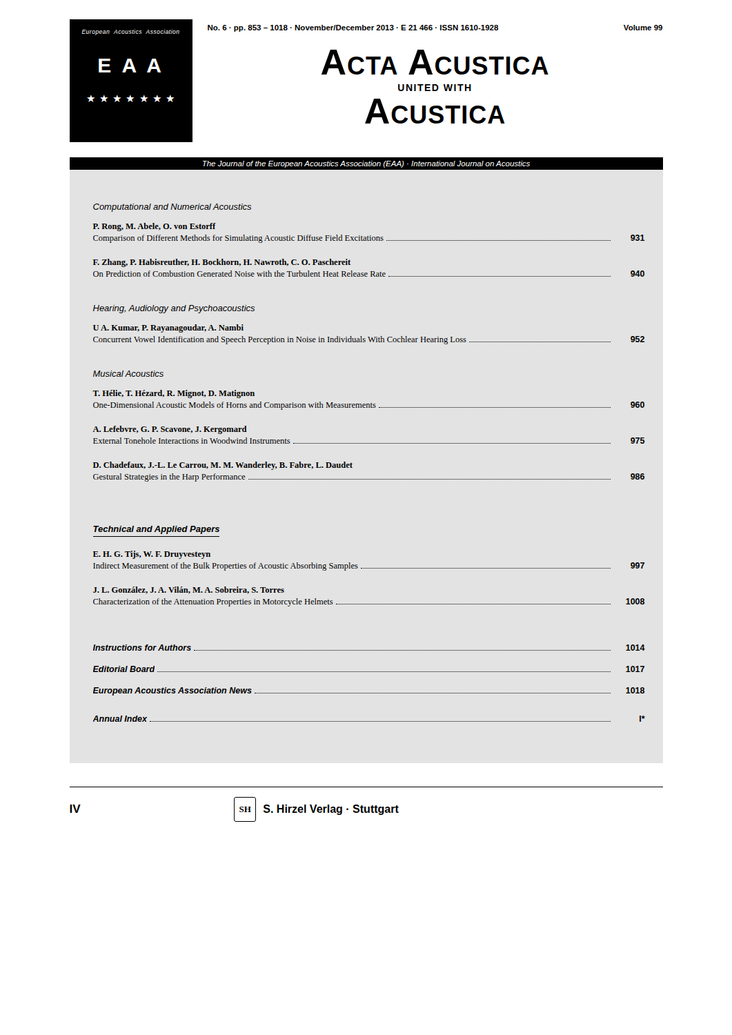European Acoustics Association
E A A
★ ★ ★ ★ ★ ★ ★
No. 6 · pp. 853 – 1018 · November/December 2013 · E 21 466 · ISSN 1610-1928 Volume 99
Acta Acustica
UNITED WITH
Acustica
The Journal of the European Acoustics Association (EAA) · International Journal on Acoustics
Computational and Numerical Acoustics
P. Rong, M. Abele, O. von Estorff
Comparison of Different Methods for Simulating Acoustic Diffuse Field Excitations 931
F. Zhang, P. Habisreuther, H. Bockhorn, H. Nawroth, C. O. Paschereit
On Prediction of Combustion Generated Noise with the Turbulent Heat Release Rate 940
Hearing, Audiology and Psychoacoustics
U A. Kumar, P. Rayanagoudar, A. Nambi
Concurrent Vowel Identification and Speech Perception in Noise in Individuals With Cochlear Hearing Loss 952
Musical Acoustics
T. Hélie, T. Hézard, R. Mignot, D. Matignon
One-Dimensional Acoustic Models of Horns and Comparison with Measurements 960
A. Lefebvre, G. P. Scavone, J. Kergomard
External Tonehole Interactions in Woodwind Instruments 975
D. Chadefaux, J.-L. Le Carrou, M. M. Wanderley, B. Fabre, L. Daudet
Gestural Strategies in the Harp Performance 986
Technical and Applied Papers
E. H. G. Tijs, W. F. Druyvesteyn
Indirect Measurement of the Bulk Properties of Acoustic Absorbing Samples 997
J. L. González, J. A. Vilán, M. A. Sobreira, S. Torres
Characterization of the Attenuation Properties in Motorcycle Helmets 1008
Instructions for Authors 1014
Editorial Board 1017
European Acoustics Association News 1018
Annual Index I*
IV
SH
S. Hirzel Verlag · Stuttgart